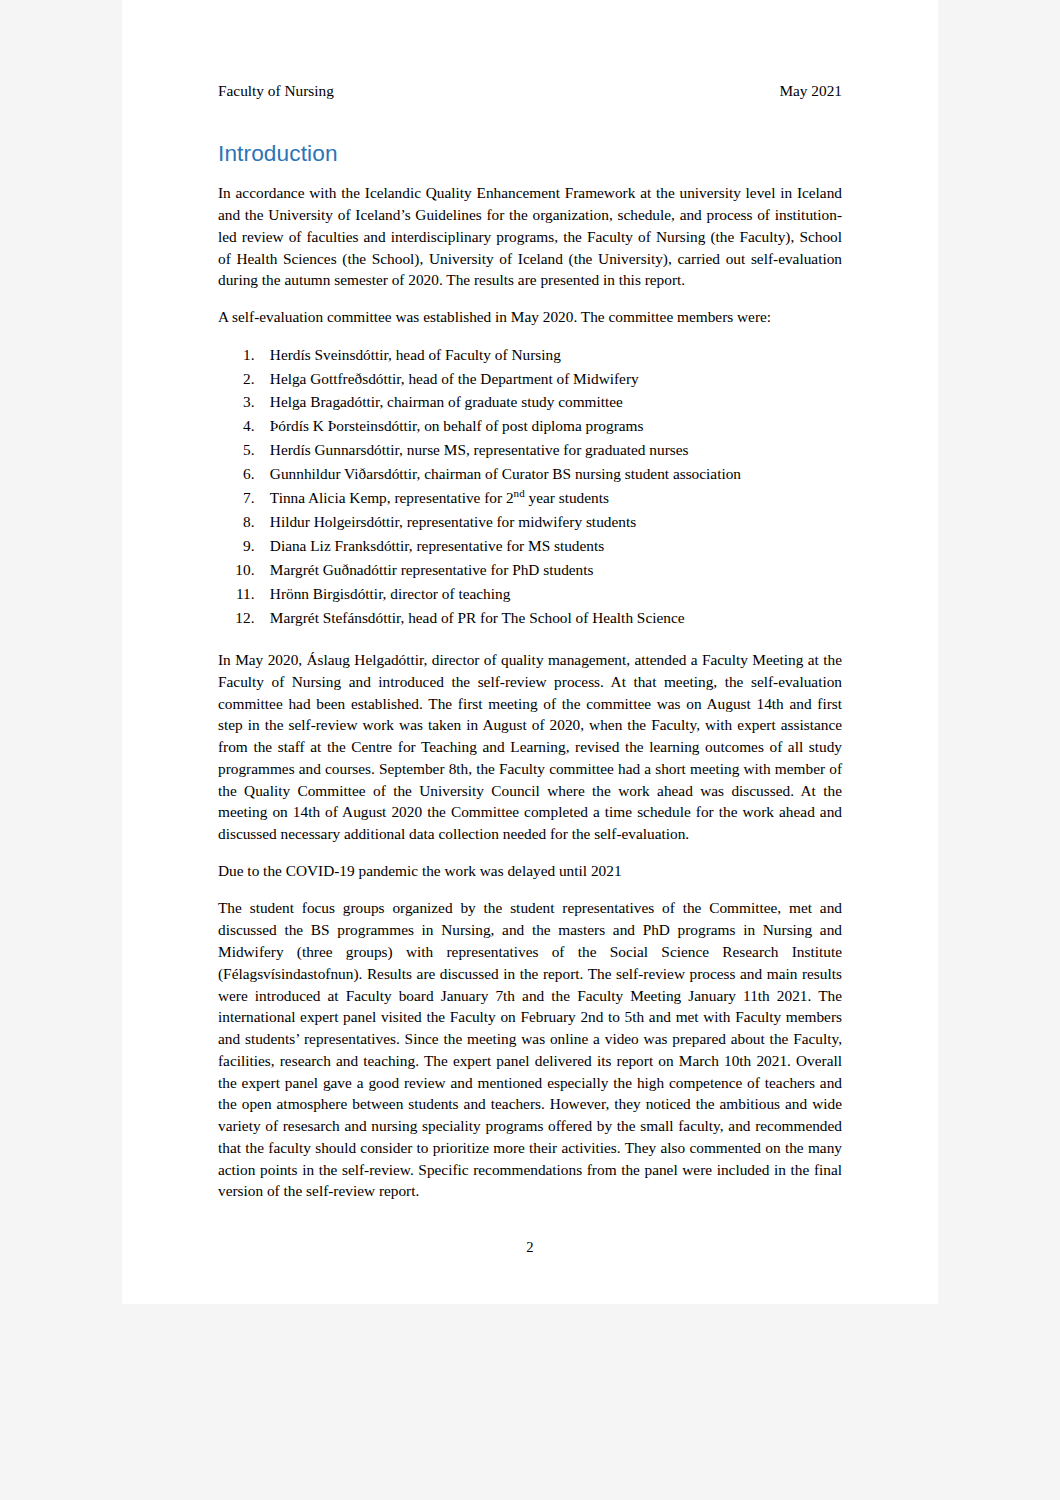Faculty of Nursing May 2021
Introduction
In accordance with the Icelandic Quality Enhancement Framework at the university level in Iceland and the University of Iceland’s Guidelines for the organization, schedule, and process of institution-led review of faculties and interdisciplinary programs, the Faculty of Nursing (the Faculty), School of Health Sciences (the School), University of Iceland (the University), carried out self-evaluation during the autumn semester of 2020. The results are presented in this report.
A self-evaluation committee was established in May 2020. The committee members were:
Herdís Sveinsdóttir, head of Faculty of Nursing
Helga Gottfreðsdóttir, head of the Department of Midwifery
Helga Bragadóttir, chairman of graduate study committee
Þórdís K Þorsteinsdóttir, on behalf of post diploma programs
Herdís Gunnarsdóttir, nurse MS, representative for graduated nurses
Gunnhildur Viðarsdóttir, chairman of Curator BS nursing student association
Tinna Alicia Kemp, representative for 2nd year students
Hildur Holgeirsdóttir, representative for midwifery students
Diana Liz Franksdóttir, representative for MS students
Margrét Guðnadóttir representative for PhD students
Hrönn Birgisdóttir, director of teaching
Margrét Stefánsdóttir, head of PR for The School of Health Science
In May 2020, Áslaug Helgadóttir, director of quality management, attended a Faculty Meeting at the Faculty of Nursing and introduced the self-review process. At that meeting, the self-evaluation committee had been established. The first meeting of the committee was on August 14th and first step in the self-review work was taken in August of 2020, when the Faculty, with expert assistance from the staff at the Centre for Teaching and Learning, revised the learning outcomes of all study programmes and courses. September 8th, the Faculty committee had a short meeting with member of the Quality Committee of the University Council where the work ahead was discussed. At the meeting on 14th of August 2020 the Committee completed a time schedule for the work ahead and discussed necessary additional data collection needed for the self-evaluation.
Due to the COVID-19 pandemic the work was delayed until 2021
The student focus groups organized by the student representatives of the Committee, met and discussed the BS programmes in Nursing, and the masters and PhD programs in Nursing and Midwifery (three groups) with representatives of the Social Science Research Institute (Félagsvísindastofnun). Results are discussed in the report. The self-review process and main results were introduced at Faculty board January 7th and the Faculty Meeting January 11th 2021. The international expert panel visited the Faculty on February 2nd to 5th and met with Faculty members and students’ representatives. Since the meeting was online a video was prepared about the Faculty, facilities, research and teaching. The expert panel delivered its report on March 10th 2021. Overall the expert panel gave a good review and mentioned especially the high competence of teachers and the open atmosphere between students and teachers. However, they noticed the ambitious and wide variety of resesarch and nursing speciality programs offered by the small faculty, and recommended that the faculty should consider to prioritize more their activities. They also commented on the many action points in the self-review. Specific recommendations from the panel were included in the final version of the self-review report.
2